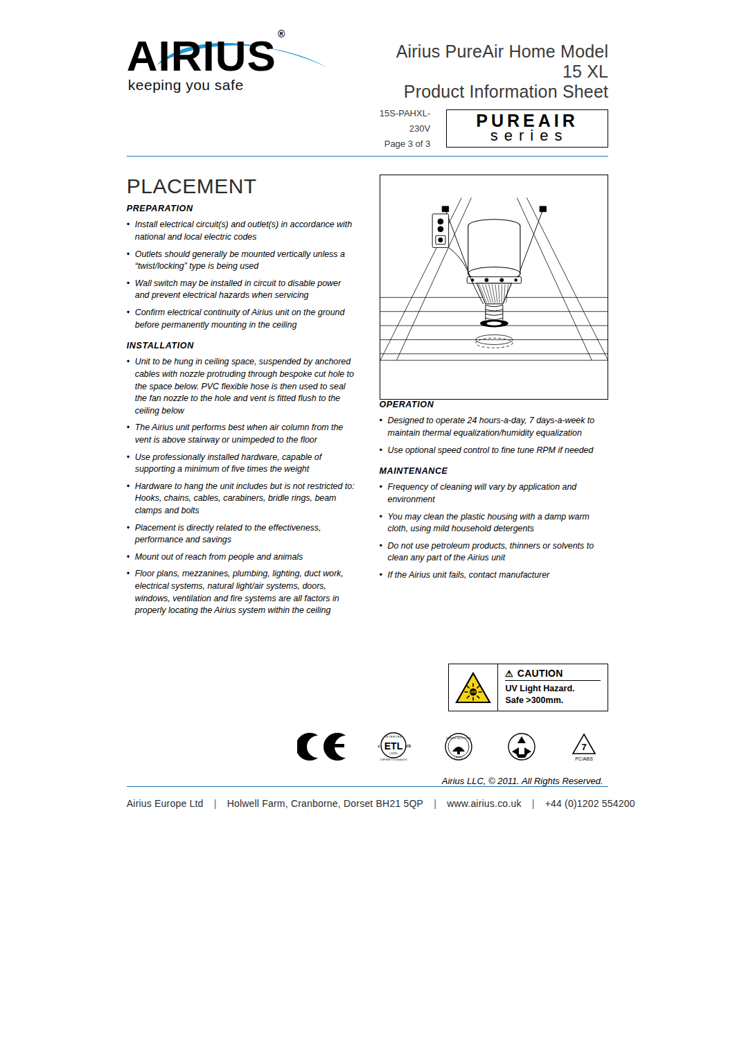AIRIUS®
keeping you safe
Airius PureAir Home Model 15 XL
Product Information Sheet
15S-PAHXL-230V
Page 3 of 3
PUREAIR
series
PLACEMENT
PREPARATION
Install electrical circuit(s) and outlet(s) in accordance with national and local electric codes
Outlets should generally be mounted vertically unless a “twist/locking” type is being used
Wall switch may be installed in circuit to disable power and prevent electrical hazards when servicing
Confirm electrical continuity of Airius unit on the ground before permanently mounting in the ceiling
INSTALLATION
Unit to be hung in ceiling space, suspended by anchored cables with nozzle protruding through bespoke cut hole to the space below. PVC flexible hose is then used to seal the fan nozzle to the hole and vent is fitted flush to the ceiling below
The Airius unit performs best when air column from the vent is above stairway or unimpeded to the floor
Use professionally installed hardware, capable of supporting a minimum of five times the weight
Hardware to hang the unit includes but is not restricted to: Hooks, chains, cables, carabiners, bridle rings, beam clamps and bolts
Placement is directly related to the effectiveness, performance and savings
Mount out of reach from people and animals
Floor plans, mezzanines, plumbing, lighting, duct work, electrical systems, natural light/air systems, doors, windows, ventilation and fire systems are all factors in properly locating the Airius system within the ceiling
OPERATION
Designed to operate 24 hours-a-day, 7 days-a-week to maintain thermal equalization/humidity equalization
Use optional speed control to fine tune RPM if needed
MAINTENANCE
Frequency of cleaning will vary by application and environment
You may clean the plastic housing with a damp warm cloth, using mild household detergents
Do not use petroleum products, thinners or solvents to clean any part of the Airius unit
If the Airius unit fails, contact manufacturer
UV
⚠ CAUTION
UV Light Hazard.
Safe >300mm.
INTERTEK ETL c US LISTED CONFORMS TO UL Standard 507 GREEN BUILDING LEED 7 PC/ABS
Airius LLC, © 2011. All Rights Reserved.
Airius Europe Ltd
|
Holwell Farm, Cranborne, Dorset BH21 5QP
|
www.airius.co.uk
|
+44 (0)1202 554200